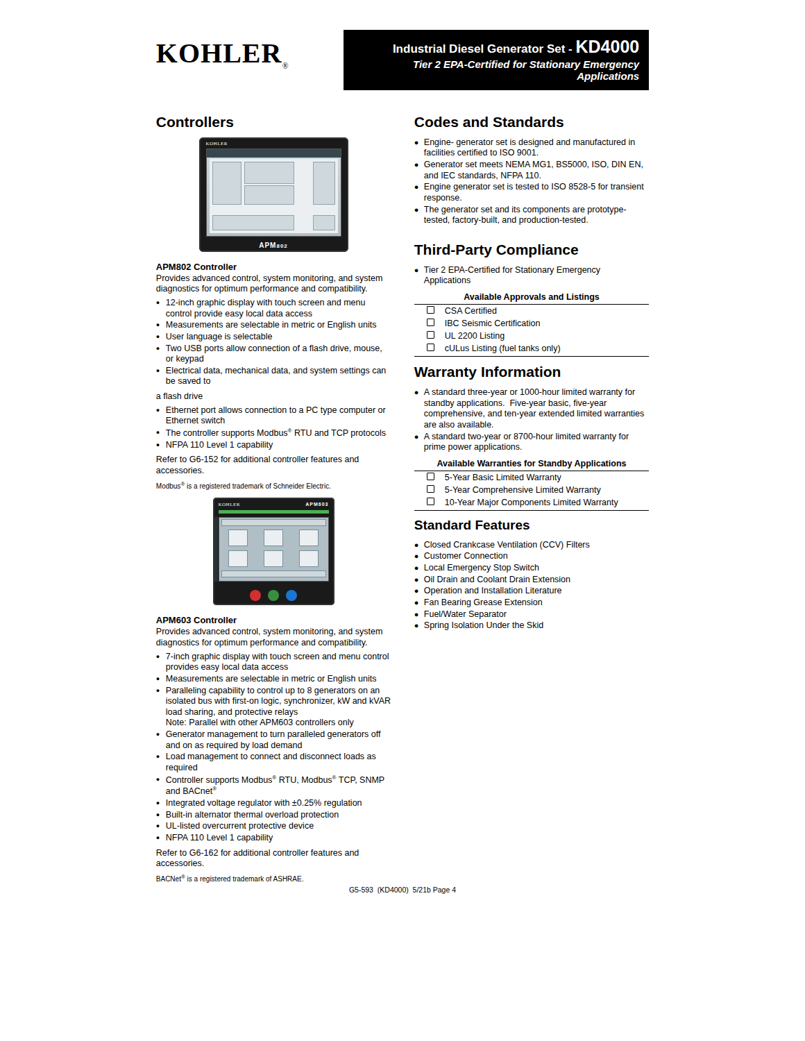KOHLER®
Industrial Diesel Generator Set - KD4000
Tier 2 EPA-Certified for Stationary Emergency Applications
Controllers
KOHLER
APM802
APM802 Controller
Provides advanced control, system monitoring, and system diagnostics for optimum performance and compatibility.
12-inch graphic display with touch screen and menu control provide easy local data access
Measurements are selectable in metric or English units
User language is selectable
Two USB ports allow connection of a flash drive, mouse, or keypad
Electrical data, mechanical data, and system settings can be saved to
a flash drive
Ethernet port allows connection to a PC type computer or
Ethernet switch
The controller supports Modbus® RTU and TCP protocols
NFPA 110 Level 1 capability
Refer to G6-152 for additional controller features and accessories.
Modbus® is a registered trademark of Schneider Electric.
KOHLER APM603
APM603 Controller
Provides advanced control, system monitoring, and system diagnostics for optimum performance and compatibility.
7-inch graphic display with touch screen and menu control provides easy local data access
Measurements are selectable in metric or English units
Paralleling capability to control up to 8 generators on an isolated bus with first-on logic, synchronizer, kW and kVAR load sharing, and protective relays
Note: Parallel with other APM603 controllers only
Generator management to turn paralleled generators off and on as required by load demand
Load management to connect and disconnect loads as required
Controller supports Modbus® RTU, Modbus® TCP, SNMP
and BACnet®
Integrated voltage regulator with ±0.25% regulation
Built-in alternator thermal overload protection
UL-listed overcurrent protective device
NFPA 110 Level 1 capability
Refer to G6-162 for additional controller features and accessories.
BACNet® is a registered trademark of ASHRAE.
Codes and Standards
Engine- generator set is designed and manufactured in facilities certified to ISO 9001.
Generator set meets NEMA MG1, BS5000, ISO, DIN EN, and IEC standards, NFPA 110.
Engine generator set is tested to ISO 8528-5 for transient response.
The generator set and its components are prototype-tested, factory-built, and production-tested.
Third-Party Compliance
Tier 2 EPA-Certified for Stationary Emergency Applications
Available Approvals and Listings
| | CSA Certified |
| | IBC Seismic Certification |
| | UL 2200 Listing |
| | cULus Listing (fuel tanks only) |
Warranty Information
A standard three-year or 1000-hour limited warranty for standby applications. Five-year basic, five-year comprehensive, and ten-year extended limited warranties are also available.
A standard two-year or 8700-hour limited warranty for prime power applications.
Available Warranties for Standby Applications
| | 5-Year Basic Limited Warranty |
| | 5-Year Comprehensive Limited Warranty |
| | 10-Year Major Components Limited Warranty |
Standard Features
Closed Crankcase Ventilation (CCV) Filters
Customer Connection
Local Emergency Stop Switch
Oil Drain and Coolant Drain Extension
Operation and Installation Literature
Fan Bearing Grease Extension
Fuel/Water Separator
Spring Isolation Under the Skid
G5-593 (KD4000) 5/21b Page 4